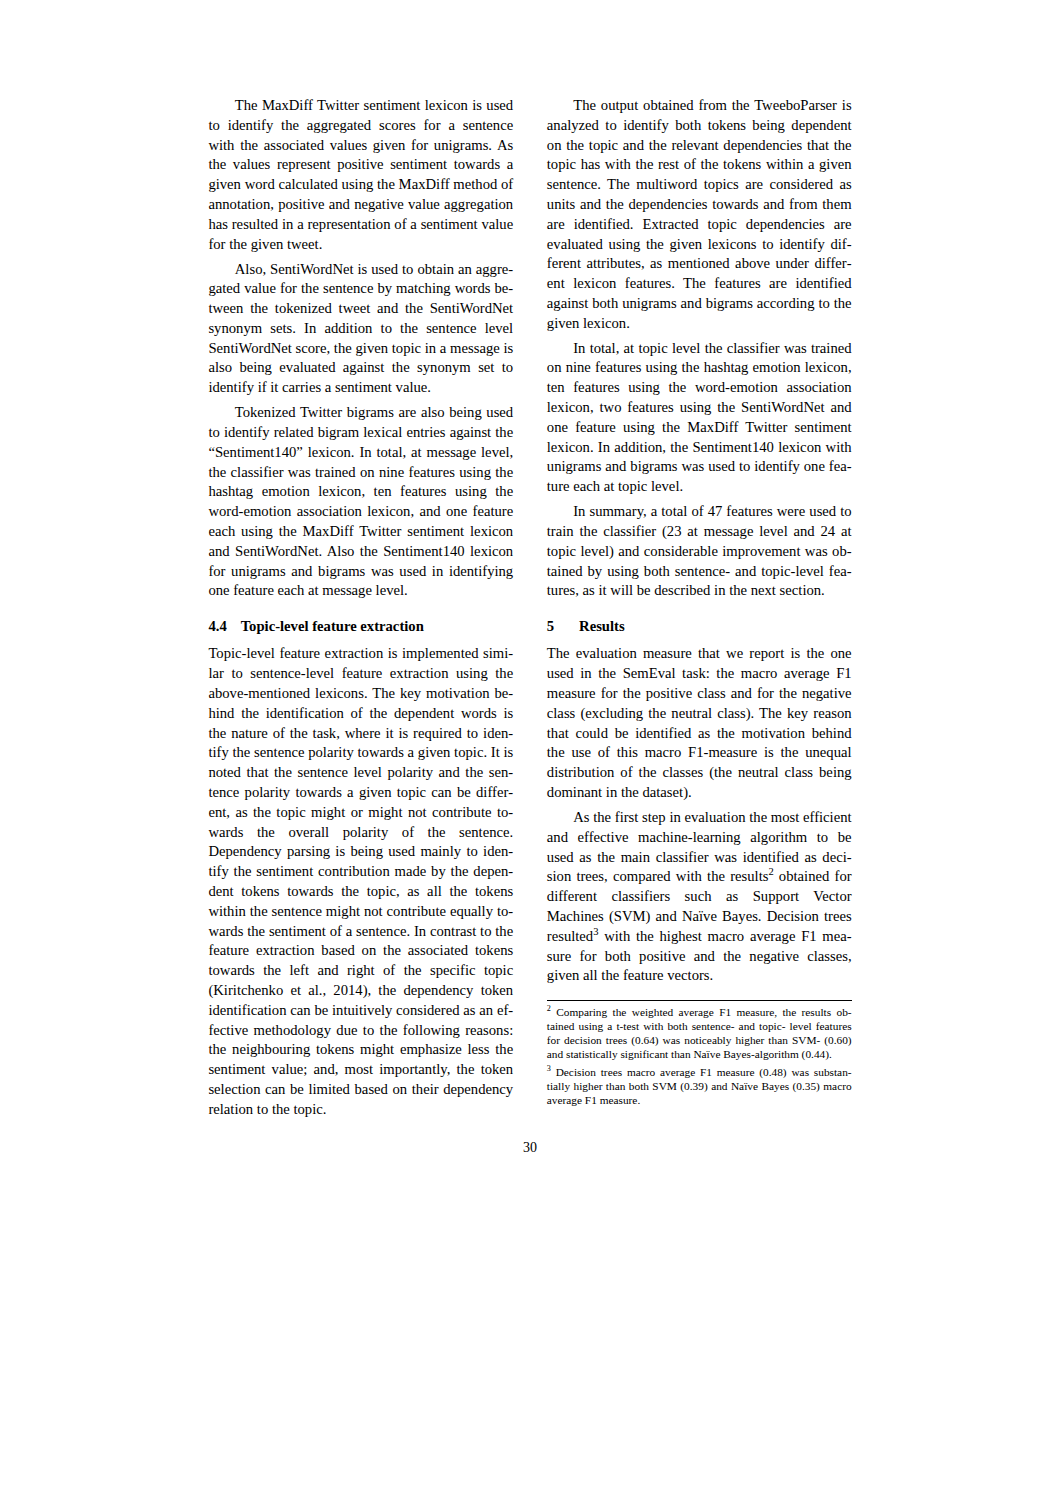The MaxDiff Twitter sentiment lexicon is used to identify the aggregated scores for a sentence with the associated values given for unigrams. As the values represent positive sentiment towards a given word calculated using the MaxDiff method of annotation, positive and negative value aggregation has resulted in a representation of a sentiment value for the given tweet.
Also, SentiWordNet is used to obtain an aggregated value for the sentence by matching words between the tokenized tweet and the SentiWordNet synonym sets. In addition to the sentence level SentiWordNet score, the given topic in a message is also being evaluated against the synonym set to identify if it carries a sentiment value.
Tokenized Twitter bigrams are also being used to identify related bigram lexical entries against the “Sentiment140” lexicon. In total, at message level, the classifier was trained on nine features using the hashtag emotion lexicon, ten features using the word-emotion association lexicon, and one feature each using the MaxDiff Twitter sentiment lexicon and SentiWordNet. Also the Sentiment140 lexicon for unigrams and bigrams was used in identifying one feature each at message level.
4.4 Topic-level feature extraction
Topic-level feature extraction is implemented similar to sentence-level feature extraction using the above-mentioned lexicons. The key motivation behind the identification of the dependent words is the nature of the task, where it is required to identify the sentence polarity towards a given topic. It is noted that the sentence level polarity and the sentence polarity towards a given topic can be different, as the topic might or might not contribute towards the overall polarity of the sentence. Dependency parsing is being used mainly to identify the sentiment contribution made by the dependent tokens towards the topic, as all the tokens within the sentence might not contribute equally towards the sentiment of a sentence. In contrast to the feature extraction based on the associated tokens towards the left and right of the specific topic (Kiritchenko et al., 2014), the dependency token identification can be intuitively considered as an effective methodology due to the following reasons: the neighbouring tokens might emphasize less the sentiment value; and, most importantly, the token selection can be limited based on their dependency relation to the topic.
The output obtained from the TweeboParser is analyzed to identify both tokens being dependent on the topic and the relevant dependencies that the topic has with the rest of the tokens within a given sentence. The multiword topics are considered as units and the dependencies towards and from them are identified. Extracted topic dependencies are evaluated using the given lexicons to identify different attributes, as mentioned above under different lexicon features. The features are identified against both unigrams and bigrams according to the given lexicon.
In total, at topic level the classifier was trained on nine features using the hashtag emotion lexicon, ten features using the word-emotion association lexicon, two features using the SentiWordNet and one feature using the MaxDiff Twitter sentiment lexicon. In addition, the Sentiment140 lexicon with unigrams and bigrams was used to identify one feature each at topic level.
In summary, a total of 47 features were used to train the classifier (23 at message level and 24 at topic level) and considerable improvement was obtained by using both sentence- and topic-level features, as it will be described in the next section.
5 Results
The evaluation measure that we report is the one used in the SemEval task: the macro average F1 measure for the positive class and for the negative class (excluding the neutral class). The key reason that could be identified as the motivation behind the use of this macro F1-measure is the unequal distribution of the classes (the neutral class being dominant in the dataset).
As the first step in evaluation the most efficient and effective machine-learning algorithm to be used as the main classifier was identified as decision trees, compared with the results2 obtained for different classifiers such as Support Vector Machines (SVM) and Naïve Bayes. Decision trees resulted3 with the highest macro average F1 measure for both positive and the negative classes, given all the feature vectors.
2 Comparing the weighted average F1 measure, the results obtained using a t-test with both sentence- and topic- level features for decision trees (0.64) was noticeably higher than SVM- (0.60) and statistically significant than Naïve Bayes-algorithm (0.44).
3 Decision trees macro average F1 measure (0.48) was substantially higher than both SVM (0.39) and Naïve Bayes (0.35) macro average F1 measure.
30